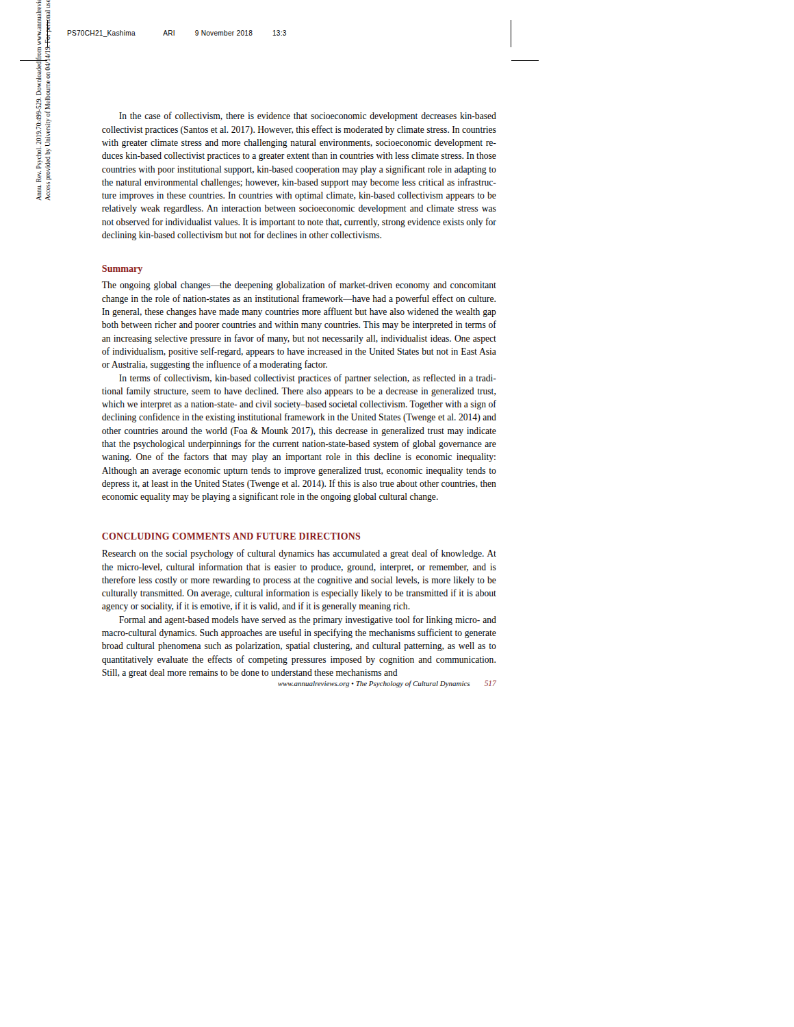PS70CH21_Kashima ARI 9 November 2018 13:3
Annu. Rev. Psychol. 2019.70:499-529. Downloaded from www.annualreviews.org
Access provided by University of Melbourne on 04/14/19. For personal use only.
In the case of collectivism, there is evidence that socioeconomic development decreases kin-based collectivist practices (Santos et al. 2017). However, this effect is moderated by climate stress. In countries with greater climate stress and more challenging natural environments, socioeconomic development reduces kin-based collectivist practices to a greater extent than in countries with less climate stress. In those countries with poor institutional support, kin-based cooperation may play a significant role in adapting to the natural environmental challenges; however, kin-based support may become less critical as infrastructure improves in these countries. In countries with optimal climate, kin-based collectivism appears to be relatively weak regardless. An interaction between socioeconomic development and climate stress was not observed for individualist values. It is important to note that, currently, strong evidence exists only for declining kin-based collectivism but not for declines in other collectivisms.
Summary
The ongoing global changes—the deepening globalization of market-driven economy and concomitant change in the role of nation-states as an institutional framework—have had a powerful effect on culture. In general, these changes have made many countries more affluent but have also widened the wealth gap both between richer and poorer countries and within many countries. This may be interpreted in terms of an increasing selective pressure in favor of many, but not necessarily all, individualist ideas. One aspect of individualism, positive self-regard, appears to have increased in the United States but not in East Asia or Australia, suggesting the influence of a moderating factor.
In terms of collectivism, kin-based collectivist practices of partner selection, as reflected in a traditional family structure, seem to have declined. There also appears to be a decrease in generalized trust, which we interpret as a nation-state- and civil society–based societal collectivism. Together with a sign of declining confidence in the existing institutional framework in the United States (Twenge et al. 2014) and other countries around the world (Foa & Mounk 2017), this decrease in generalized trust may indicate that the psychological underpinnings for the current nation-state-based system of global governance are waning. One of the factors that may play an important role in this decline is economic inequality: Although an average economic upturn tends to improve generalized trust, economic inequality tends to depress it, at least in the United States (Twenge et al. 2014). If this is also true about other countries, then economic equality may be playing a significant role in the ongoing global cultural change.
CONCLUDING COMMENTS AND FUTURE DIRECTIONS
Research on the social psychology of cultural dynamics has accumulated a great deal of knowledge. At the micro-level, cultural information that is easier to produce, ground, interpret, or remember, and is therefore less costly or more rewarding to process at the cognitive and social levels, is more likely to be culturally transmitted. On average, cultural information is especially likely to be transmitted if it is about agency or sociality, if it is emotive, if it is valid, and if it is generally meaning rich.
Formal and agent-based models have served as the primary investigative tool for linking micro- and macro-cultural dynamics. Such approaches are useful in specifying the mechanisms sufficient to generate broad cultural phenomena such as polarization, spatial clustering, and cultural patterning, as well as to quantitatively evaluate the effects of competing pressures imposed by cognition and communication. Still, a great deal more remains to be done to understand these mechanisms and
www.annualreviews.org • The Psychology of Cultural Dynamics 517